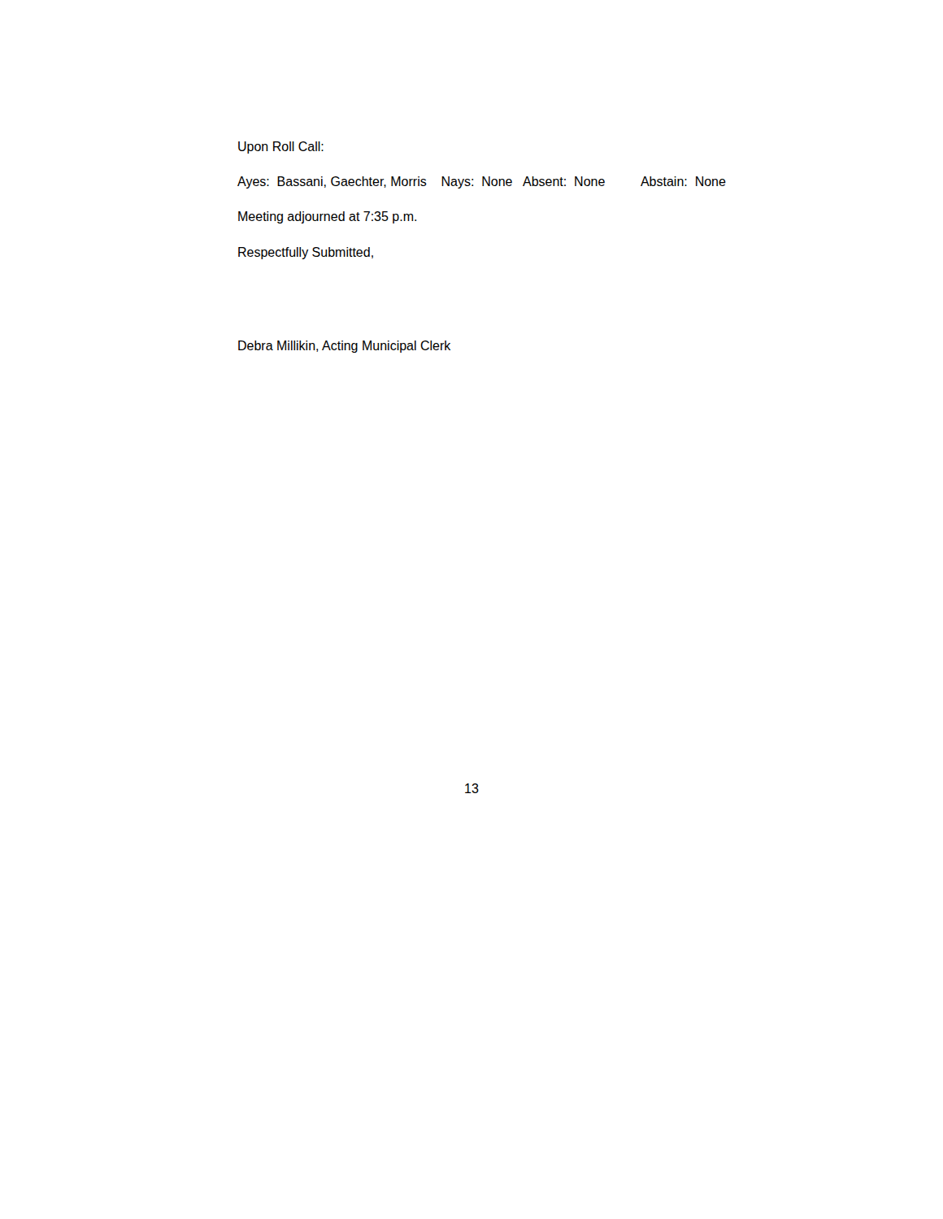Upon Roll Call:
Ayes: Bassani, Gaechter, Morris Nays: None Absent: None Abstain: None
Meeting adjourned at 7:35 p.m.
Respectfully Submitted,
Debra Millikin, Acting Municipal Clerk
13